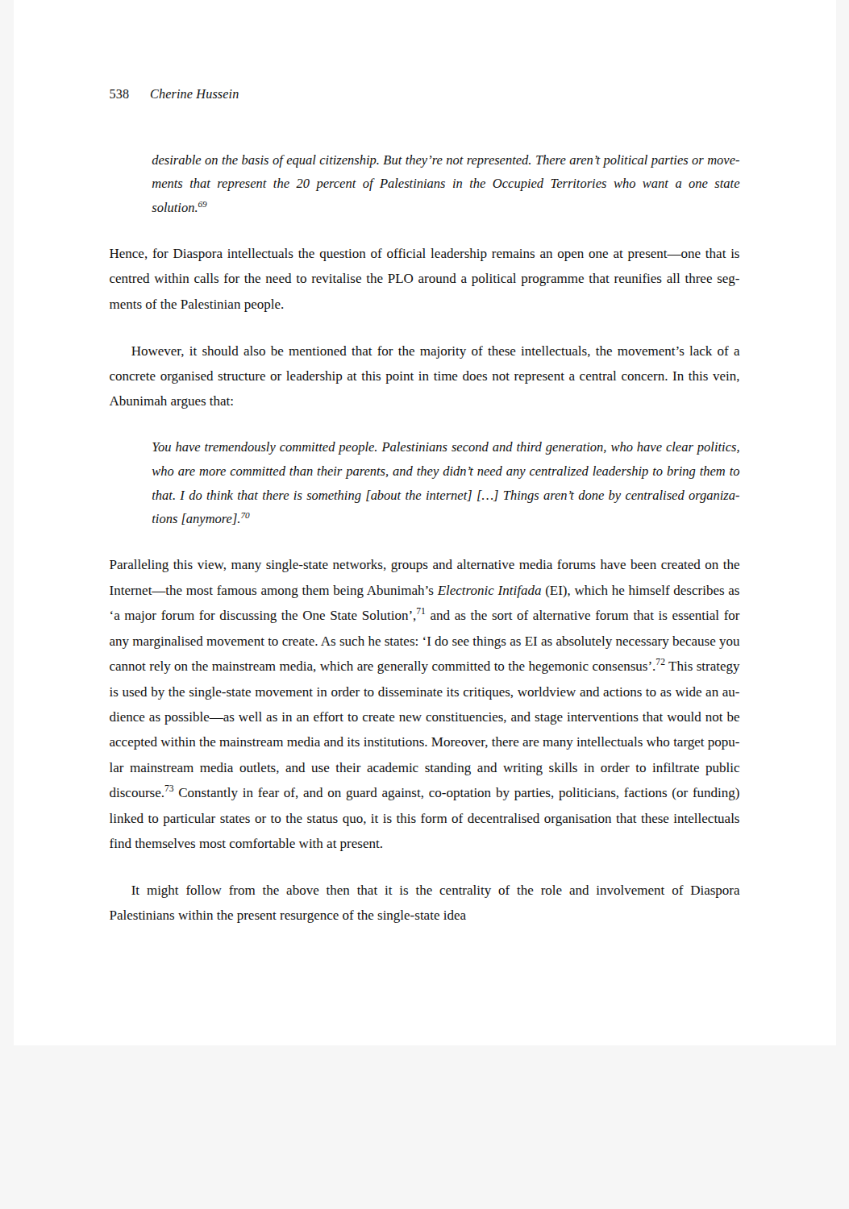538 Cherine Hussein
desirable on the basis of equal citizenship. But they’re not represented. There aren’t political parties or movements that represent the 20 percent of Palestinians in the Occupied Territories who want a one state solution.69
Hence, for Diaspora intellectuals the question of official leadership remains an open one at present—one that is centred within calls for the need to revitalise the PLO around a political programme that reunifies all three segments of the Palestinian people.
However, it should also be mentioned that for the majority of these intellectuals, the movement’s lack of a concrete organised structure or leadership at this point in time does not represent a central concern. In this vein, Abunimah argues that:
You have tremendously committed people. Palestinians second and third generation, who have clear politics, who are more committed than their parents, and they didn’t need any centralized leadership to bring them to that. I do think that there is something [about the internet] […] Things aren’t done by centralised organizations [anymore].70
Paralleling this view, many single-state networks, groups and alternative media forums have been created on the Internet—the most famous among them being Abunimah’s Electronic Intifada (EI), which he himself describes as ‘a major forum for discussing the One State Solution’,71 and as the sort of alternative forum that is essential for any marginalised movement to create. As such he states: ‘I do see things as EI as absolutely necessary because you cannot rely on the mainstream media, which are generally committed to the hegemonic consensus’.72 This strategy is used by the single-state movement in order to disseminate its critiques, worldview and actions to as wide an audience as possible—as well as in an effort to create new constituencies, and stage interventions that would not be accepted within the mainstream media and its institutions. Moreover, there are many intellectuals who target popular mainstream media outlets, and use their academic standing and writing skills in order to infiltrate public discourse.73 Constantly in fear of, and on guard against, co-optation by parties, politicians, factions (or funding) linked to particular states or to the status quo, it is this form of decentralised organisation that these intellectuals find themselves most comfortable with at present.
It might follow from the above then that it is the centrality of the role and involvement of Diaspora Palestinians within the present resurgence of the single-state idea